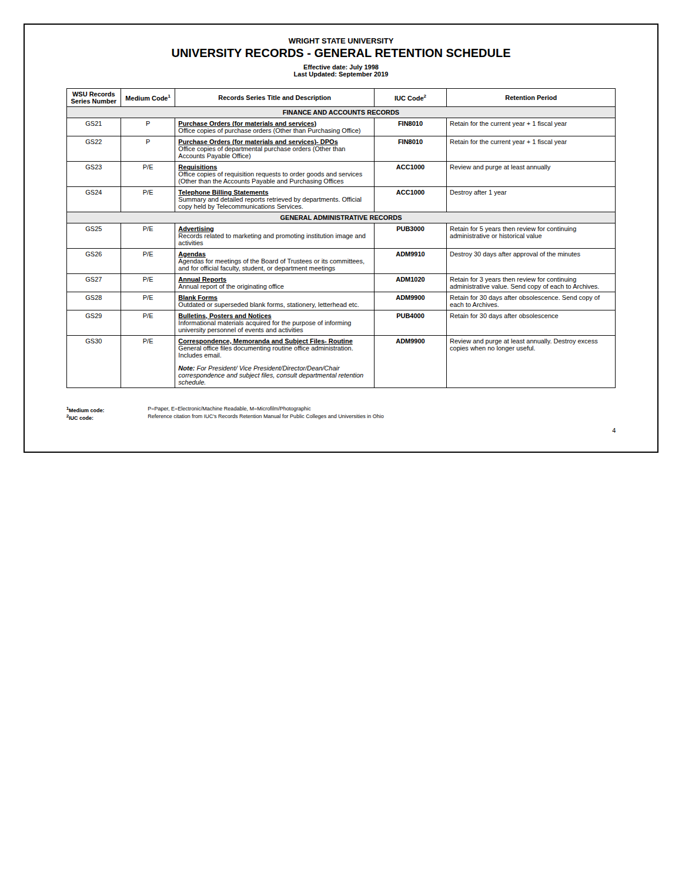WRIGHT STATE UNIVERSITY
UNIVERSITY RECORDS - GENERAL RETENTION SCHEDULE
Effective date: July 1998
Last Updated: September 2019
| WSU Records Series Number | Medium Code 1 | Records Series Title and Description | IUC Code 2 | Retention Period |
| --- | --- | --- | --- | --- |
| FINANCE AND ACCOUNTS RECORDS |
| GS21 | P | Purchase Orders (for materials and services) Office copies of purchase orders (Other than Purchasing Office) | FIN8010 | Retain for the current year + 1 fiscal year |
| GS22 | P | Purchase Orders (for materials and services)- DPOs Office copies of departmental purchase orders (Other than Accounts Payable Office) | FIN8010 | Retain for the current year + 1 fiscal year |
| GS23 | P/E | Requisitions Office copies of requisition requests to order goods and services (Other than the Accounts Payable and Purchasing Offices | ACC1000 | Review and purge at least annually |
| GS24 | P/E | Telephone Billing Statements Summary and detailed reports retrieved by departments. Official copy held by Telecommunications Services. | ACC1000 | Destroy after 1 year |
| GENERAL ADMINISTRATIVE RECORDS |
| GS25 | P/E | Advertising Records related to marketing and promoting institution image and activities | PUB3000 | Retain for 5 years then review for continuing administrative or historical value |
| GS26 | P/E | Agendas Agendas for meetings of the Board of Trustees or its committees, and for official faculty, student, or department meetings | ADM9910 | Destroy 30 days after approval of the minutes |
| GS27 | P/E | Annual Reports Annual report of the originating office | ADM1020 | Retain for 3 years then review for continuing administrative value. Send copy of each to Archives. |
| GS28 | P/E | Blank Forms Outdated or superseded blank forms, stationery, letterhead etc. | ADM9900 | Retain for 30 days after obsolescence. Send copy of each to Archives. |
| GS29 | P/E | Bulletins, Posters and Notices Informational materials acquired for the purpose of informing university personnel of events and activities | PUB4000 | Retain for 30 days after obsolescence |
| GS30 | P/E | Correspondence, Memoranda and Subject Files- Routine General office files documenting routine office administration. Includes email. Note: For President/ Vice President/Director/Dean/Chair correspondence and subject files, consult departmental retention schedule. | ADM9900 | Review and purge at least annually. Destroy excess copies when no longer useful. |
| 1 Medium code: | P=Paper, E=Electronic/Machine Readable, M=Microfilm/Photographic |
| 2 IUC code: | Reference citation from IUC's Records Retention Manual for Public Colleges and Universities in Ohio |
4